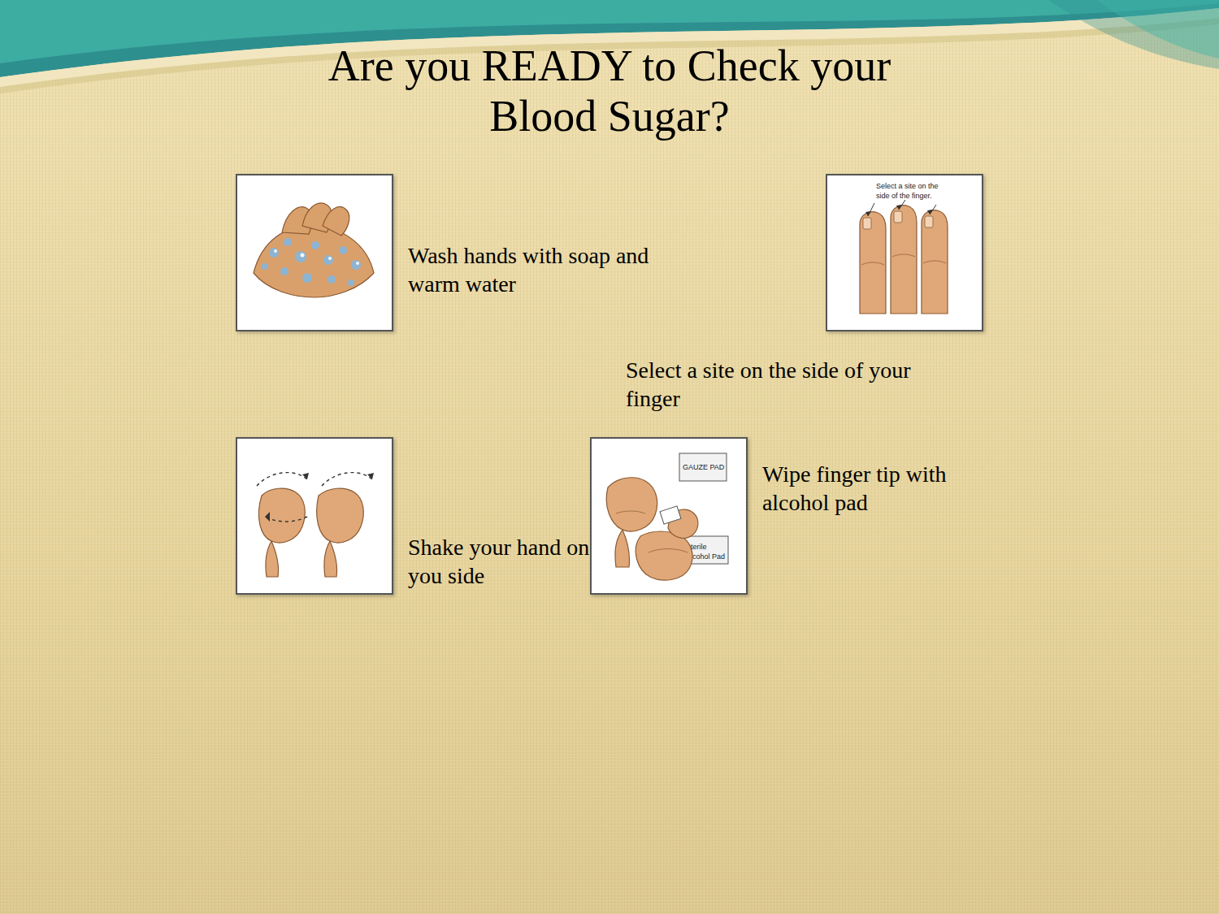Are you READY to Check your Blood Sugar?
Wash hands with soap and warm water
Select a site on the side of the finger.
Select a site on the side of your finger
Shake your hand on you side
GAUZE PAD Sterile Alcohol Pad
Wipe finger tip with alcohol pad